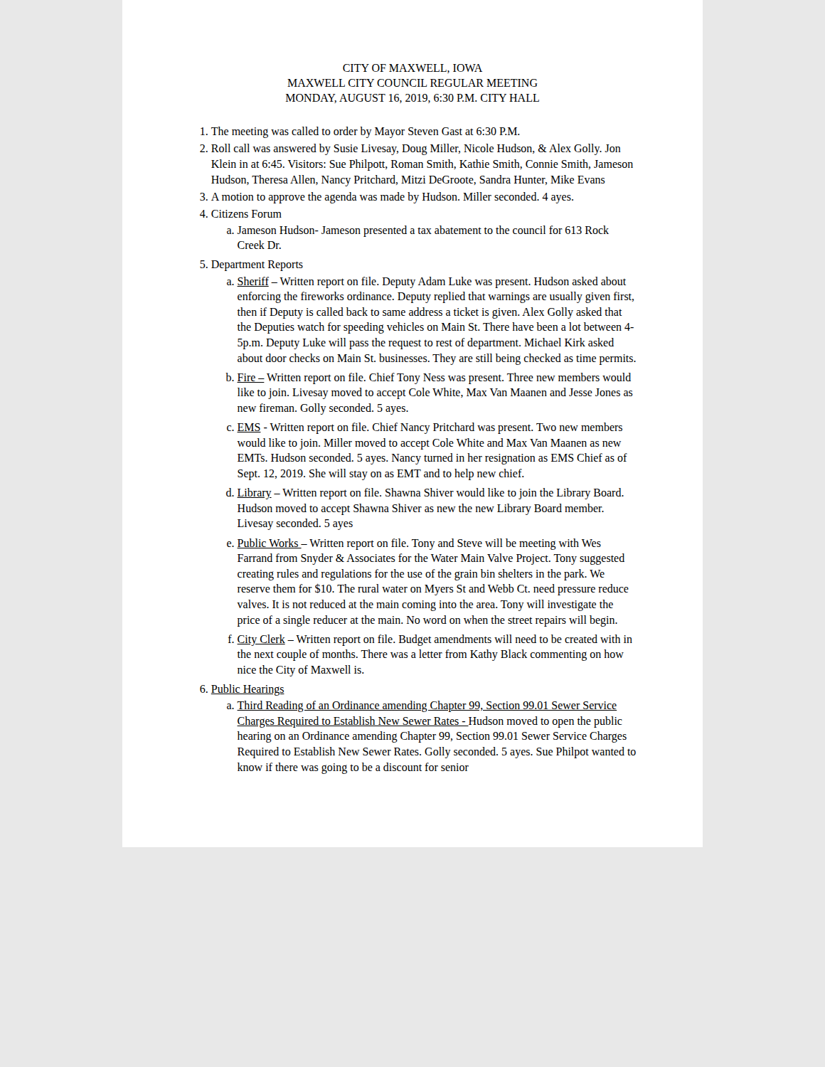CITY OF MAXWELL, IOWA
MAXWELL CITY COUNCIL REGULAR MEETING
MONDAY, AUGUST 16, 2019, 6:30 P.M. CITY HALL
The meeting was called to order by Mayor Steven Gast at 6:30 P.M.
Roll call was answered by Susie Livesay, Doug Miller, Nicole Hudson, & Alex Golly. Jon Klein in at 6:45. Visitors: Sue Philpott, Roman Smith, Kathie Smith, Connie Smith, Jameson Hudson, Theresa Allen, Nancy Pritchard, Mitzi DeGroote, Sandra Hunter, Mike Evans
A motion to approve the agenda was made by Hudson. Miller seconded. 4 ayes.
Citizens Forum
Jameson Hudson- Jameson presented a tax abatement to the council for 613 Rock Creek Dr.
Department Reports
Sheriff – Written report on file. Deputy Adam Luke was present. Hudson asked about enforcing the fireworks ordinance. Deputy replied that warnings are usually given first, then if Deputy is called back to same address a ticket is given. Alex Golly asked that the Deputies watch for speeding vehicles on Main St. There have been a lot between 4-5p.m. Deputy Luke will pass the request to rest of department. Michael Kirk asked about door checks on Main St. businesses. They are still being checked as time permits.
Fire – Written report on file. Chief Tony Ness was present. Three new members would like to join. Livesay moved to accept Cole White, Max Van Maanen and Jesse Jones as new fireman. Golly seconded. 5 ayes.
EMS - Written report on file. Chief Nancy Pritchard was present. Two new members would like to join. Miller moved to accept Cole White and Max Van Maanen as new EMTs. Hudson seconded. 5 ayes. Nancy turned in her resignation as EMS Chief as of Sept. 12, 2019. She will stay on as EMT and to help new chief.
Library – Written report on file. Shawna Shiver would like to join the Library Board. Hudson moved to accept Shawna Shiver as new the new Library Board member. Livesay seconded. 5 ayes
Public Works – Written report on file. Tony and Steve will be meeting with Wes Farrand from Snyder & Associates for the Water Main Valve Project. Tony suggested creating rules and regulations for the use of the grain bin shelters in the park. We reserve them for $10. The rural water on Myers St and Webb Ct. need pressure reduce valves. It is not reduced at the main coming into the area. Tony will investigate the price of a single reducer at the main. No word on when the street repairs will begin.
City Clerk – Written report on file. Budget amendments will need to be created with in the next couple of months. There was a letter from Kathy Black commenting on how nice the City of Maxwell is.
Public Hearings
Third Reading of an Ordinance amending Chapter 99, Section 99.01 Sewer Service Charges Required to Establish New Sewer Rates - Hudson moved to open the public hearing on an Ordinance amending Chapter 99, Section 99.01 Sewer Service Charges Required to Establish New Sewer Rates. Golly seconded. 5 ayes. Sue Philpot wanted to know if there was going to be a discount for senior